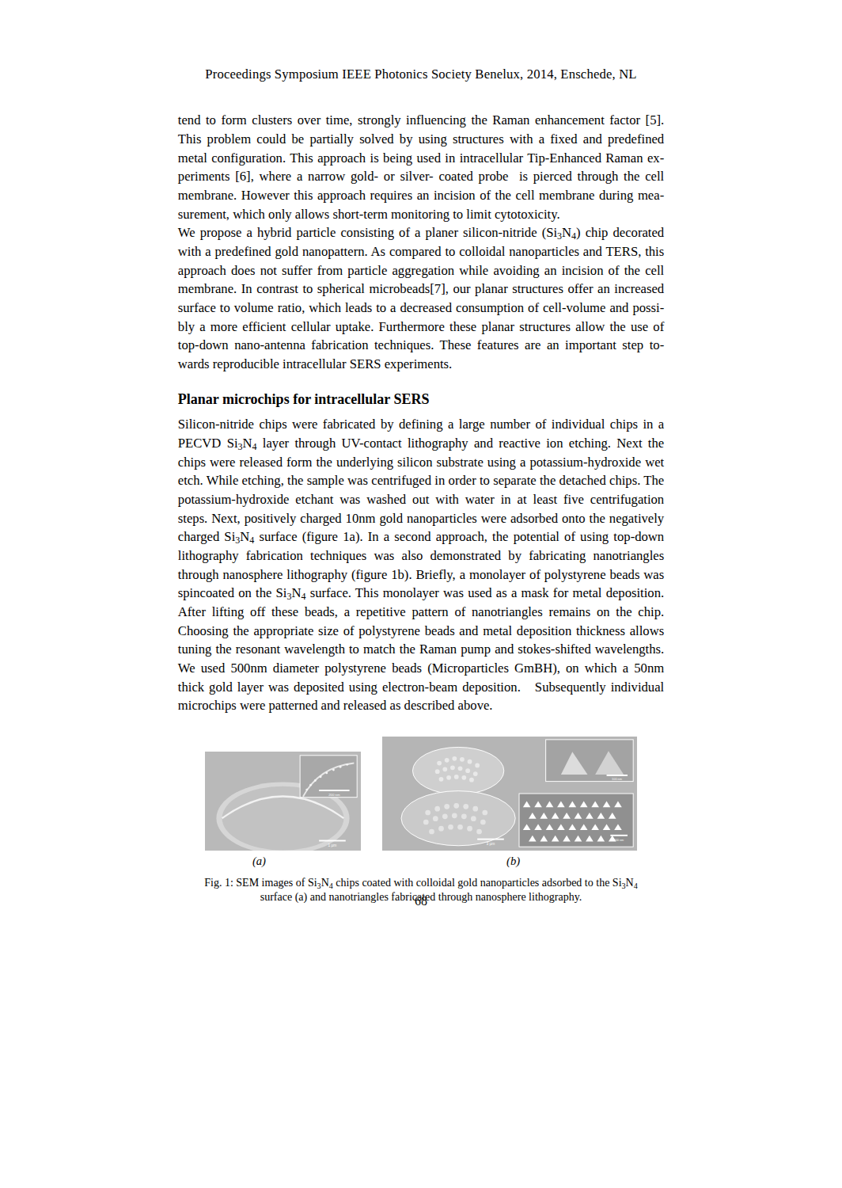Proceedings Symposium IEEE Photonics Society Benelux, 2014, Enschede, NL
tend to form clusters over time, strongly influencing the Raman enhancement factor [5]. This problem could be partially solved by using structures with a fixed and predefined metal configuration. This approach is being used in intracellular Tip-Enhanced Raman experiments [6], where a narrow gold- or silver- coated probe is pierced through the cell membrane. However this approach requires an incision of the cell membrane during measurement, which only allows short-term monitoring to limit cytotoxicity.
We propose a hybrid particle consisting of a planer silicon-nitride (Si3N4) chip decorated with a predefined gold nanopattern. As compared to colloidal nanoparticles and TERS, this approach does not suffer from particle aggregation while avoiding an incision of the cell membrane. In contrast to spherical microbeads[7], our planar structures offer an increased surface to volume ratio, which leads to a decreased consumption of cell-volume and possibly a more efficient cellular uptake. Furthermore these planar structures allow the use of top-down nano-antenna fabrication techniques. These features are an important step towards reproducible intracellular SERS experiments.
Planar microchips for intracellular SERS
Silicon-nitride chips were fabricated by defining a large number of individual chips in a PECVD Si3N4 layer through UV-contact lithography and reactive ion etching. Next the chips were released form the underlying silicon substrate using a potassium-hydroxide wet etch. While etching, the sample was centrifuged in order to separate the detached chips. The potassium-hydroxide etchant was washed out with water in at least five centrifugation steps. Next, positively charged 10nm gold nanoparticles were adsorbed onto the negatively charged Si3N4 surface (figure 1a). In a second approach, the potential of using top-down lithography fabrication techniques was also demonstrated by fabricating nanotriangles through nanosphere lithography (figure 1b). Briefly, a monolayer of polystyrene beads was spincoated on the Si3N4 surface. This monolayer was used as a mask for metal deposition. After lifting off these beads, a repetitive pattern of nanotriangles remains on the chip. Choosing the appropriate size of polystyrene beads and metal deposition thickness allows tuning the resonant wavelength to match the Raman pump and stokes-shifted wavelengths. We used 500nm diameter polystyrene beads (Microparticles GmBH), on which a 50nm thick gold layer was deposited using electron-beam deposition. Subsequently individual microchips were patterned and released as described above.
(a)
(b)
Fig. 1: SEM images of Si3N4 chips coated with colloidal gold nanoparticles adsorbed to the Si3N4 surface (a) and nanotriangles fabricated through nanosphere lithography.
68